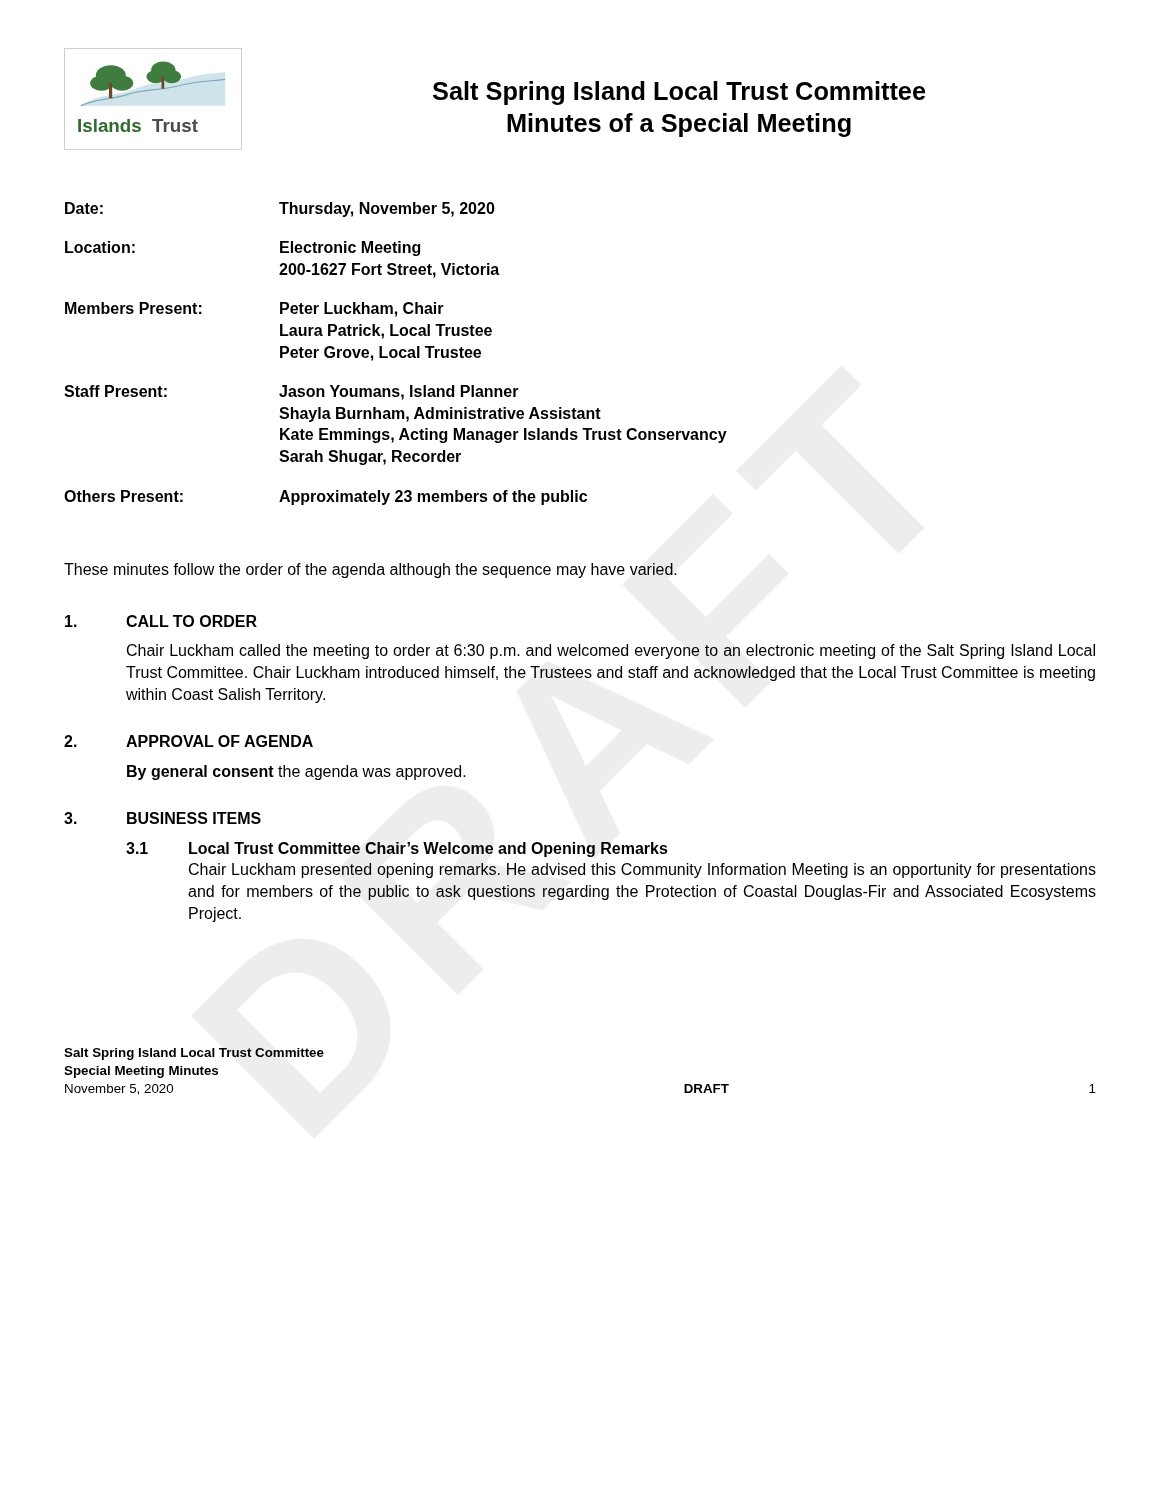DRAFT
Islands Trust
Salt Spring Island Local Trust Committee
Minutes of a Special Meeting
| Date: | Thursday, November 5, 2020 |
| Location: | Electronic Meeting 200-1627 Fort Street, Victoria |
| Members Present: | Peter Luckham, Chair Laura Patrick, Local Trustee Peter Grove, Local Trustee |
| Staff Present: | Jason Youmans, Island Planner Shayla Burnham, Administrative Assistant Kate Emmings, Acting Manager Islands Trust Conservancy Sarah Shugar, Recorder |
| Others Present: | Approximately 23 members of the public |
These minutes follow the order of the agenda although the sequence may have varied.
1.
CALL TO ORDER
Chair Luckham called the meeting to order at 6:30 p.m. and welcomed everyone to an electronic meeting of the Salt Spring Island Local Trust Committee. Chair Luckham introduced himself, the Trustees and staff and acknowledged that the Local Trust Committee is meeting within Coast Salish Territory.
2.
APPROVAL OF AGENDA
By general consent the agenda was approved.
3.
BUSINESS ITEMS
3.1
Local Trust Committee Chair’s Welcome and Opening Remarks
Chair Luckham presented opening remarks. He advised this Community Information Meeting is an opportunity for presentations and for members of the public to ask questions regarding the Protection of Coastal Douglas-Fir and Associated Ecosystems Project.
Salt Spring Island Local Trust Committee
Special Meeting Minutes
November 5, 2020
DRAFT
1